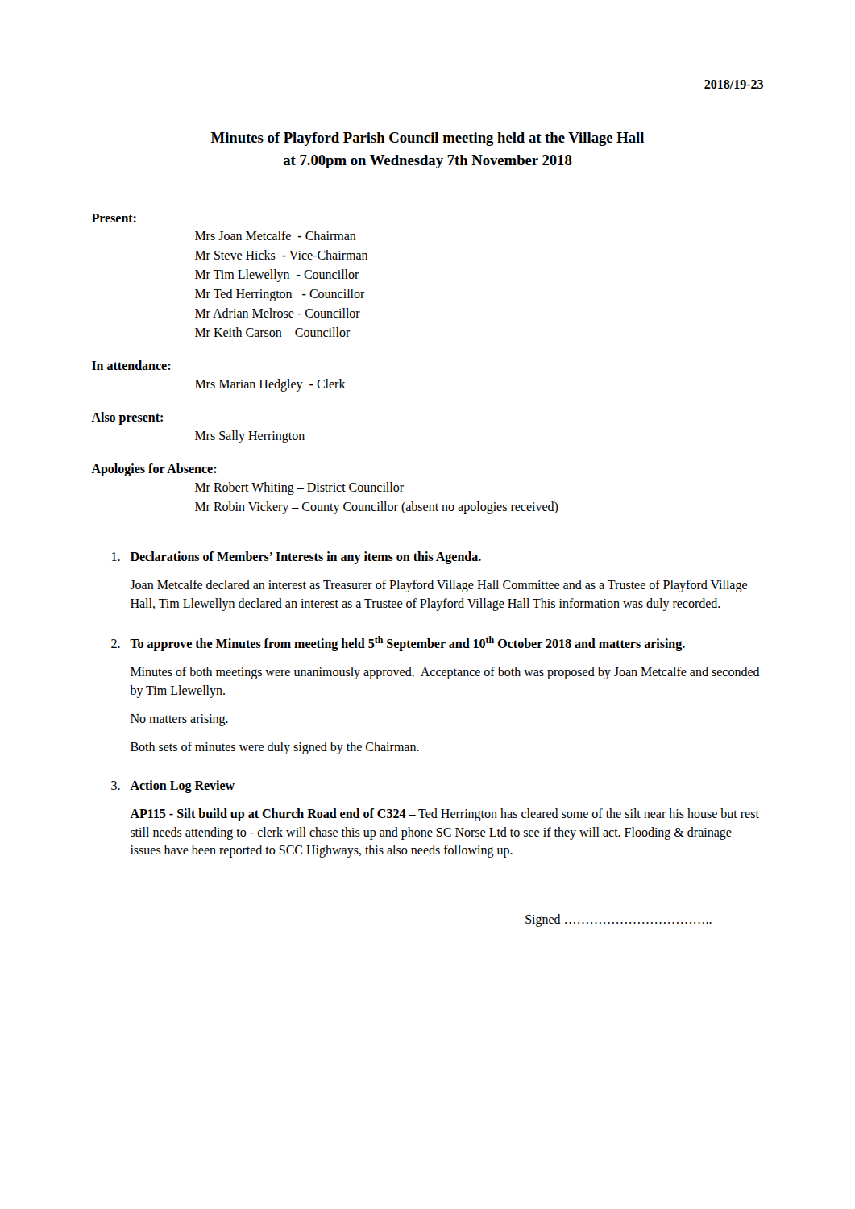2018/19-23
Minutes of Playford Parish Council meeting held at the Village Hall
at 7.00pm on Wednesday 7th November 2018
Present:
Mrs Joan Metcalfe - Chairman
Mr Steve Hicks - Vice-Chairman
Mr Tim Llewellyn - Councillor
Mr Ted Herrington - Councillor
Mr Adrian Melrose - Councillor
Mr Keith Carson – Councillor
In attendance:
Mrs Marian Hedgley - Clerk
Also present:
Mrs Sally Herrington
Apologies for Absence:
Mr Robert Whiting – District Councillor
Mr Robin Vickery – County Councillor (absent no apologies received)
Declarations of Members’ Interests in any items on this Agenda.
Joan Metcalfe declared an interest as Treasurer of Playford Village Hall Committee and as a Trustee of Playford Village Hall, Tim Llewellyn declared an interest as a Trustee of Playford Village Hall This information was duly recorded.
To approve the Minutes from meeting held 5th September and 10th October 2018 and matters arising.
Minutes of both meetings were unanimously approved. Acceptance of both was proposed by Joan Metcalfe and seconded by Tim Llewellyn.
No matters arising.
Both sets of minutes were duly signed by the Chairman.
Action Log Review
AP115 - Silt build up at Church Road end of C324 – Ted Herrington has cleared some of the silt near his house but rest still needs attending to - clerk will chase this up and phone SC Norse Ltd to see if they will act. Flooding & drainage issues have been reported to SCC Highways, this also needs following up.
Signed ……………………………..